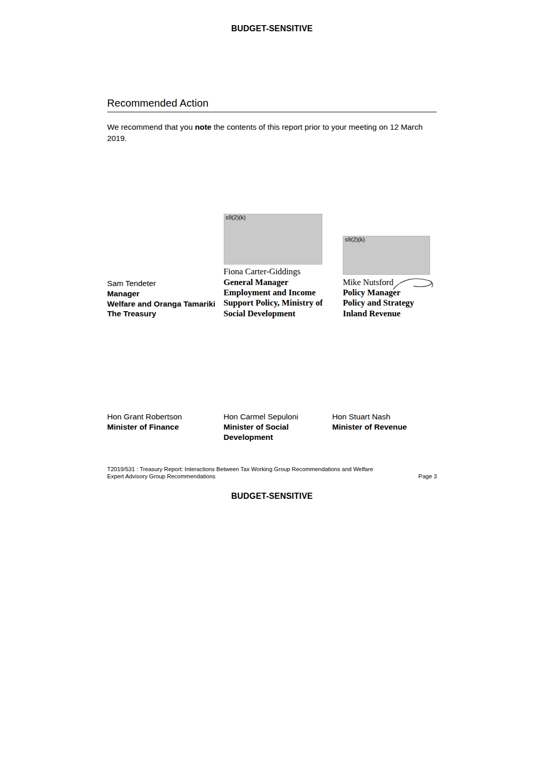BUDGET-SENSITIVE
Recommended Action
We recommend that you note the contents of this report prior to your meeting on 12 March 2019.
Sam Tendeter
Manager
Welfare and Oranga Tamariki
The Treasury
s9(2)(k)
Fiona Carter-Giddings
General Manager
Employment and Income
Support Policy, Ministry of
Social Development
s9(2)(k)
Mike Nutsford
Policy Manager
Policy and Strategy
Inland Revenue
Hon Grant Robertson
Minister of Finance
Hon Carmel Sepuloni
Minister of Social Development
Hon Stuart Nash
Minister of Revenue
T2019/531 : Treasury Report: Interactions Between Tax Working Group Recommendations and Welfare Expert Advisory Group Recommendations
Page 3
BUDGET-SENSITIVE